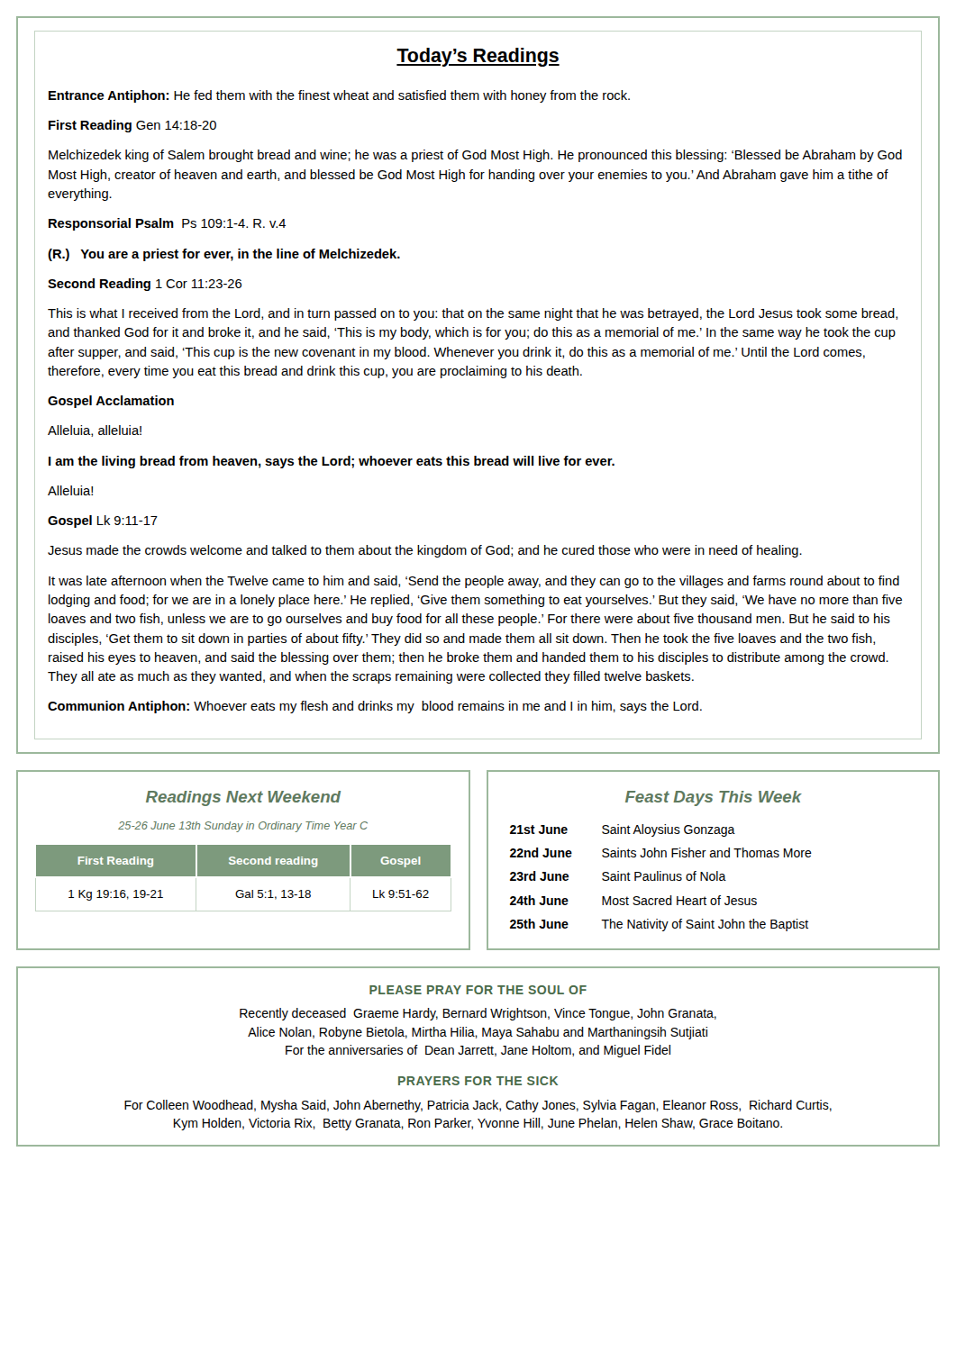Today’s Readings
Entrance Antiphon: He fed them with the finest wheat and satisfied them with honey from the rock.
First Reading Gen 14:18-20
Melchizedek king of Salem brought bread and wine; he was a priest of God Most High. He pronounced this blessing: ‘Blessed be Abraham by God Most High, creator of heaven and earth, and blessed be God Most High for handing over your enemies to you.’ And Abraham gave him a tithe of everything.
Responsorial Psalm Ps 109:1-4. R. v.4
(R.) You are a priest for ever, in the line of Melchizedek.
Second Reading 1 Cor 11:23-26
This is what I received from the Lord, and in turn passed on to you: that on the same night that he was betrayed, the Lord Jesus took some bread, and thanked God for it and broke it, and he said, ‘This is my body, which is for you; do this as a memorial of me.’ In the same way he took the cup after supper, and said, ‘This cup is the new covenant in my blood. Whenever you drink it, do this as a memorial of me.’ Until the Lord comes, therefore, every time you eat this bread and drink this cup, you are proclaiming to his death.
Gospel Acclamation
Alleluia, alleluia!
I am the living bread from heaven, says the Lord; whoever eats this bread will live for ever.
Alleluia!
Gospel Lk 9:11-17
Jesus made the crowds welcome and talked to them about the kingdom of God; and he cured those who were in need of healing.
It was late afternoon when the Twelve came to him and said, ‘Send the people away, and they can go to the villages and farms round about to find lodging and food; for we are in a lonely place here.’ He replied, ‘Give them something to eat yourselves.’ But they said, ‘We have no more than five loaves and two fish, unless we are to go ourselves and buy food for all these people.’ For there were about five thousand men. But he said to his disciples, ‘Get them to sit down in parties of about fifty.’ They did so and made them all sit down. Then he took the five loaves and the two fish, raised his eyes to heaven, and said the blessing over them; then he broke them and handed them to his disciples to distribute among the crowd. They all ate as much as they wanted, and when the scraps remaining were collected they filled twelve baskets.
Communion Antiphon: Whoever eats my flesh and drinks my blood remains in me and I in him, says the Lord.
Readings Next Weekend
25-26 June 13th Sunday in Ordinary Time Year C
| First Reading | Second reading | Gospel |
| --- | --- | --- |
| 1 Kg 19:16, 19-21 | Gal 5:1, 13-18 | Lk 9:51-62 |
Feast Days This Week
| 21st June | Saint Aloysius Gonzaga |
| 22nd June | Saints John Fisher and Thomas More |
| 23rd June | Saint Paulinus of Nola |
| 24th June | Most Sacred Heart of Jesus |
| 25th June | The Nativity of Saint John the Baptist |
PLEASE PRAY FOR THE SOUL OF
Recently deceased Graeme Hardy, Bernard Wrightson, Vince Tongue, John Granata,
Alice Nolan, Robyne Bietola, Mirtha Hilia, Maya Sahabu and Marthaningsih Sutjiati
For the anniversaries of Dean Jarrett, Jane Holtom, and Miguel Fidel
PRAYERS FOR THE SICK
For Colleen Woodhead, Mysha Said, John Abernethy, Patricia Jack, Cathy Jones, Sylvia Fagan, Eleanor Ross, Richard Curtis,
Kym Holden, Victoria Rix, Betty Granata, Ron Parker, Yvonne Hill, June Phelan, Helen Shaw, Grace Boitano.